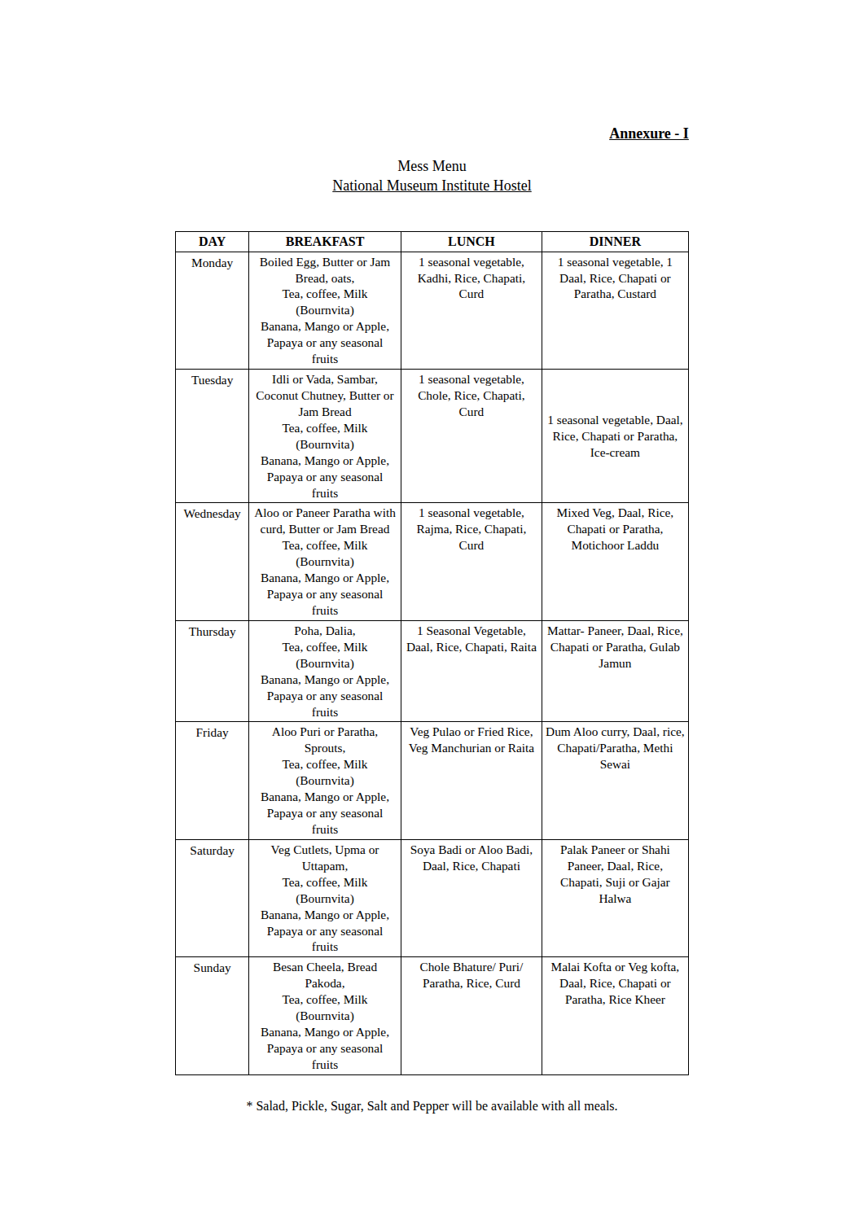Annexure - I
Mess Menu
National Museum Institute Hostel
| DAY | BREAKFAST | LUNCH | DINNER |
| --- | --- | --- | --- |
| Monday | Boiled Egg, Butter or Jam Bread, oats, Tea, coffee, Milk (Bournvita) Banana, Mango or Apple, Papaya or any seasonal fruits | 1 seasonal vegetable, Kadhi, Rice, Chapati, Curd | 1 seasonal vegetable, 1 Daal, Rice, Chapati or Paratha, Custard |
| Tuesday | Idli or Vada, Sambar, Coconut Chutney, Butter or Jam Bread Tea, coffee, Milk (Bournvita) Banana, Mango or Apple, Papaya or any seasonal fruits | 1 seasonal vegetable, Chole, Rice, Chapati, Curd | 1 seasonal vegetable, Daal, Rice, Chapati or Paratha, Ice-cream |
| Wednesday | Aloo or Paneer Paratha with curd, Butter or Jam Bread Tea, coffee, Milk (Bournvita) Banana, Mango or Apple, Papaya or any seasonal fruits | 1 seasonal vegetable, Rajma, Rice, Chapati, Curd | Mixed Veg, Daal, Rice, Chapati or Paratha, Motichoor Laddu |
| Thursday | Poha, Dalia, Tea, coffee, Milk (Bournvita) Banana, Mango or Apple, Papaya or any seasonal fruits | 1 Seasonal Vegetable, Daal, Rice, Chapati, Raita | Mattar- Paneer, Daal, Rice, Chapati or Paratha, Gulab Jamun |
| Friday | Aloo Puri or Paratha, Sprouts, Tea, coffee, Milk (Bournvita) Banana, Mango or Apple, Papaya or any seasonal fruits | Veg Pulao or Fried Rice, Veg Manchurian or Raita | Dum Aloo curry, Daal, rice, Chapati/Paratha, Methi Sewai |
| Saturday | Veg Cutlets, Upma or Uttapam, Tea, coffee, Milk (Bournvita) Banana, Mango or Apple, Papaya or any seasonal fruits | Soya Badi or Aloo Badi, Daal, Rice, Chapati | Palak Paneer or Shahi Paneer, Daal, Rice, Chapati, Suji or Gajar Halwa |
| Sunday | Besan Cheela, Bread Pakoda, Tea, coffee, Milk (Bournvita) Banana, Mango or Apple, Papaya or any seasonal fruits | Chole Bhature/ Puri/ Paratha, Rice, Curd | Malai Kofta or Veg kofta, Daal, Rice, Chapati or Paratha, Rice Kheer |
* Salad, Pickle, Sugar, Salt and Pepper will be available with all meals.